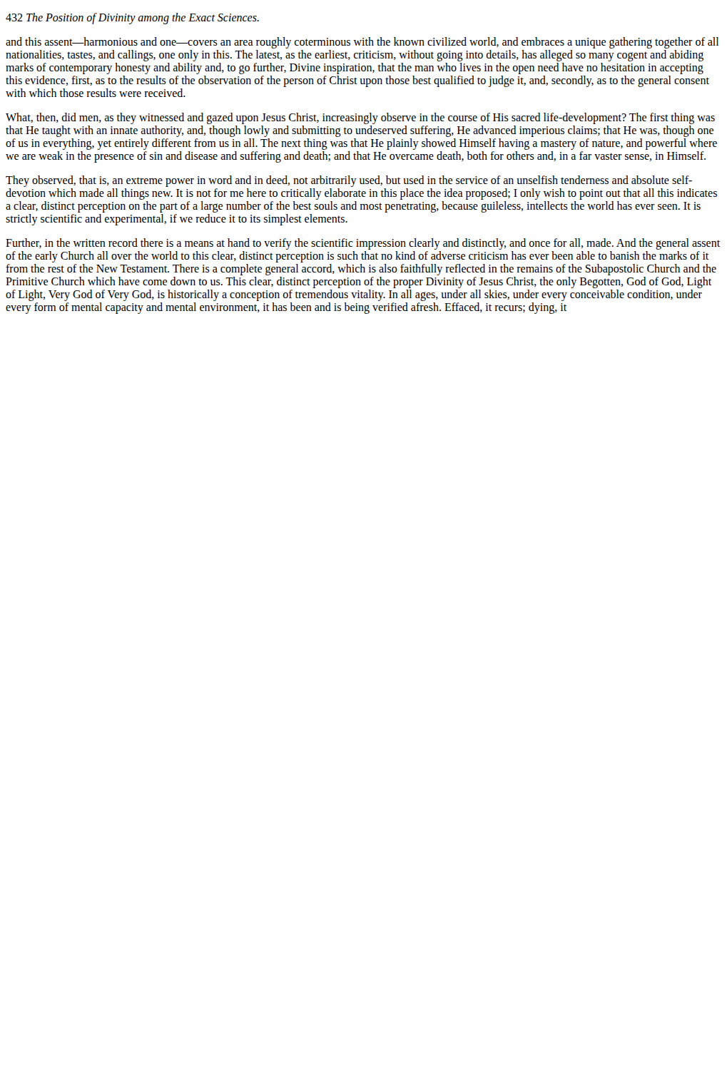432 The Position of Divinity among the Exact Sciences.
and this assent—harmonious and one—covers an area roughly coterminous with the known civilized world, and embraces a unique gathering together of all nationalities, tastes, and callings, one only in this. The latest, as the earliest, criticism, without going into details, has alleged so many cogent and abiding marks of contemporary honesty and ability and, to go further, Divine inspiration, that the man who lives in the open need have no hesitation in accepting this evidence, first, as to the results of the observation of the person of Christ upon those best qualified to judge it, and, secondly, as to the general consent with which those results were received.
What, then, did men, as they witnessed and gazed upon Jesus Christ, increasingly observe in the course of His sacred life-development? The first thing was that He taught with an innate authority, and, though lowly and submitting to undeserved suffering, He advanced imperious claims; that He was, though one of us in everything, yet entirely different from us in all. The next thing was that He plainly showed Himself having a mastery of nature, and powerful where we are weak in the presence of sin and disease and suffering and death; and that He overcame death, both for others and, in a far vaster sense, in Himself.
They observed, that is, an extreme power in word and in deed, not arbitrarily used, but used in the service of an unselfish tenderness and absolute self-devotion which made all things new. It is not for me here to critically elaborate in this place the idea proposed; I only wish to point out that all this indicates a clear, distinct perception on the part of a large number of the best souls and most penetrating, because guileless, intellects the world has ever seen. It is strictly scientific and experimental, if we reduce it to its simplest elements.
Further, in the written record there is a means at hand to verify the scientific impression clearly and distinctly, and once for all, made. And the general assent of the early Church all over the world to this clear, distinct perception is such that no kind of adverse criticism has ever been able to banish the marks of it from the rest of the New Testament. There is a complete general accord, which is also faithfully reflected in the remains of the Subapostolic Church and the Primitive Church which have come down to us. This clear, distinct perception of the proper Divinity of Jesus Christ, the only Begotten, God of God, Light of Light, Very God of Very God, is historically a conception of tremendous vitality. In all ages, under all skies, under every conceivable condition, under every form of mental capacity and mental environment, it has been and is being verified afresh. Effaced, it recurs; dying, it